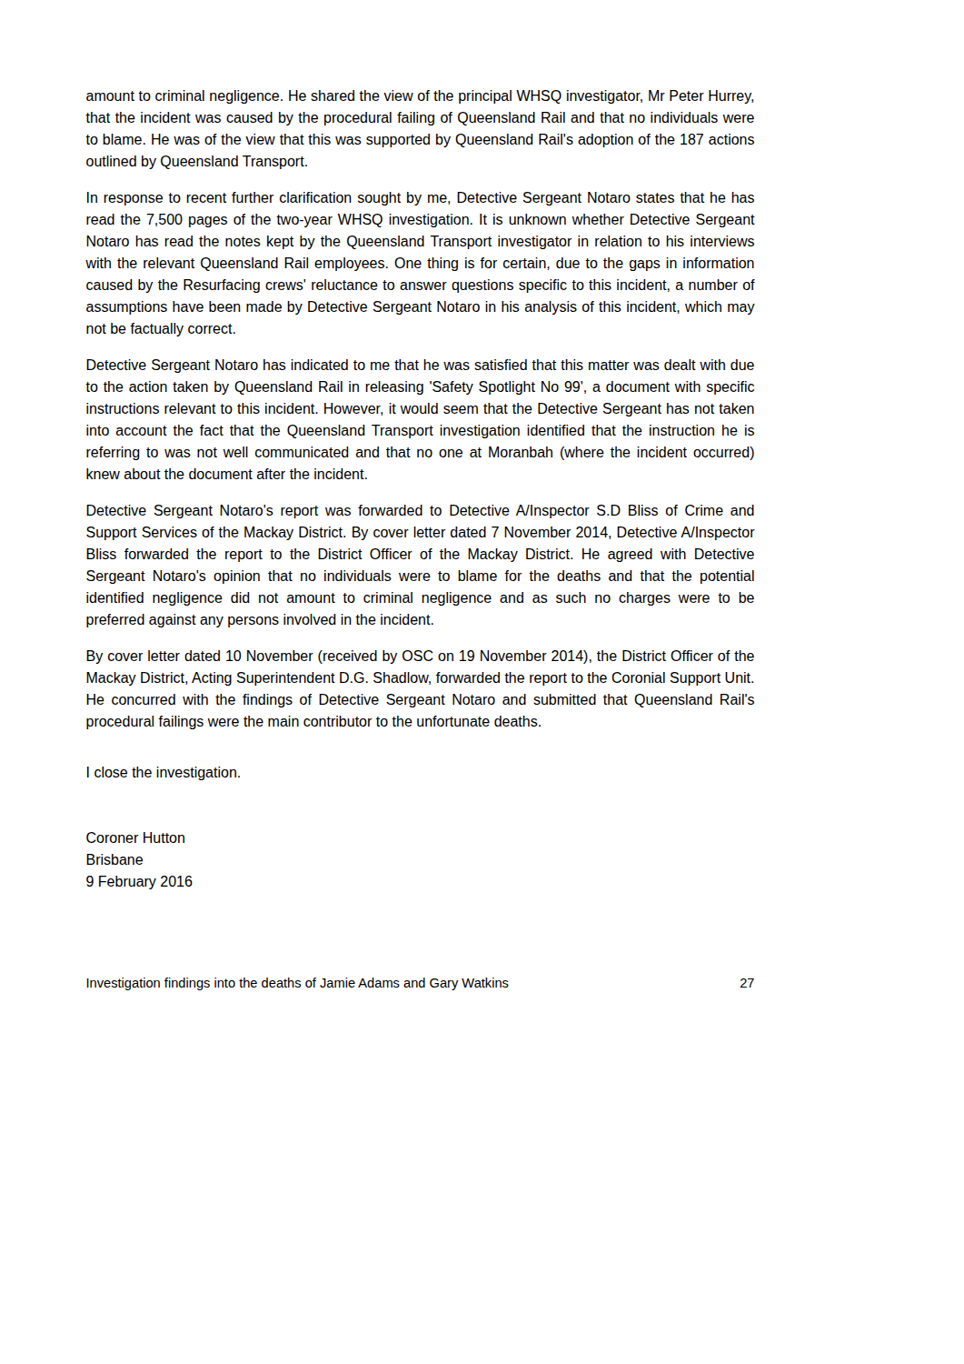amount to criminal negligence. He shared the view of the principal WHSQ investigator, Mr Peter Hurrey, that the incident was caused by the procedural failing of Queensland Rail and that no individuals were to blame. He was of the view that this was supported by Queensland Rail's adoption of the 187 actions outlined by Queensland Transport.
In response to recent further clarification sought by me, Detective Sergeant Notaro states that he has read the 7,500 pages of the two-year WHSQ investigation. It is unknown whether Detective Sergeant Notaro has read the notes kept by the Queensland Transport investigator in relation to his interviews with the relevant Queensland Rail employees. One thing is for certain, due to the gaps in information caused by the Resurfacing crews' reluctance to answer questions specific to this incident, a number of assumptions have been made by Detective Sergeant Notaro in his analysis of this incident, which may not be factually correct.
Detective Sergeant Notaro has indicated to me that he was satisfied that this matter was dealt with due to the action taken by Queensland Rail in releasing 'Safety Spotlight No 99', a document with specific instructions relevant to this incident. However, it would seem that the Detective Sergeant has not taken into account the fact that the Queensland Transport investigation identified that the instruction he is referring to was not well communicated and that no one at Moranbah (where the incident occurred) knew about the document after the incident.
Detective Sergeant Notaro's report was forwarded to Detective A/Inspector S.D Bliss of Crime and Support Services of the Mackay District. By cover letter dated 7 November 2014, Detective A/Inspector Bliss forwarded the report to the District Officer of the Mackay District. He agreed with Detective Sergeant Notaro's opinion that no individuals were to blame for the deaths and that the potential identified negligence did not amount to criminal negligence and as such no charges were to be preferred against any persons involved in the incident.
By cover letter dated 10 November (received by OSC on 19 November 2014), the District Officer of the Mackay District, Acting Superintendent D.G. Shadlow, forwarded the report to the Coronial Support Unit. He concurred with the findings of Detective Sergeant Notaro and submitted that Queensland Rail's procedural failings were the main contributor to the unfortunate deaths.
I close the investigation.
Coroner Hutton
Brisbane
9 February 2016
Investigation findings into the deaths of Jamie Adams and Gary Watkins 27